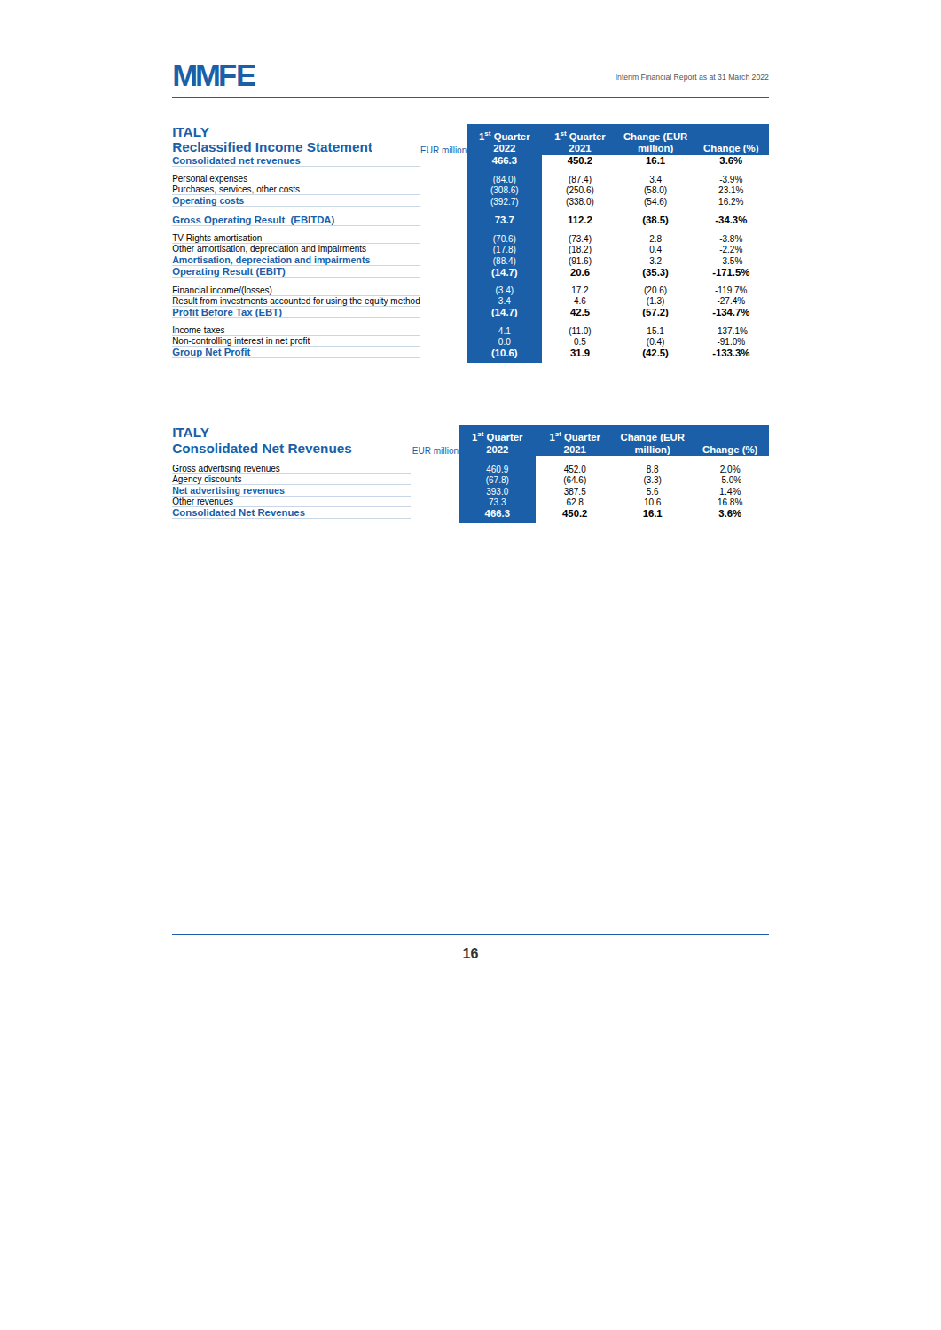MMFE
Interim Financial Report as at 31 March 2022
| ITALY | | 1 st Quarter 2022 | 1 st Quarter 2021 | Change (EUR million) | Change (%) |
| Reclassified Income Statement | EUR million |
| Consolidated net revenues | | 466.3 | 450.2 | 16.1 | 3.6% |
| Personal expenses | | (84.0) | (87.4) | 3.4 | -3.9% |
| Purchases, services, other costs | | (308.6) | (250.6) | (58.0) | 23.1% |
| Operating costs | | (392.7) | (338.0) | (54.6) | 16.2% |
| Gross Operating Result (EBITDA) | | 73.7 | 112.2 | (38.5) | -34.3% |
| TV Rights amortisation | | (70.6) | (73.4) | 2.8 | -3.8% |
| Other amortisation, depreciation and impairments | | (17.8) | (18.2) | 0.4 | -2.2% |
| Amortisation, depreciation and impairments | | (88.4) | (91.6) | 3.2 | -3.5% |
| Operating Result (EBIT) | | (14.7) | 20.6 | (35.3) | -171.5% |
| Financial income/(losses) | | (3.4) | 17.2 | (20.6) | -119.7% |
| Result from investments accounted for using the equity method | | 3.4 | 4.6 | (1.3) | -27.4% |
| Profit Before Tax (EBT) | | (14.7) | 42.5 | (57.2) | -134.7% |
| Income taxes | | 4.1 | (11.0) | 15.1 | -137.1% |
| Non-controlling interest in net profit | | 0.0 | 0.5 | (0.4) | -91.0% |
| Group Net Profit | | (10.6) | 31.9 | (42.5) | -133.3% |
| ITALY | | 1 st Quarter 2022 | 1 st Quarter 2021 | Change (EUR million) | Change (%) |
| Consolidated Net Revenues | EUR million |
| Gross advertising revenues | | 460.9 | 452.0 | 8.8 | 2.0% |
| Agency discounts | | (67.8) | (64.6) | (3.3) | -5.0% |
| Net advertising revenues | | 393.0 | 387.5 | 5.6 | 1.4% |
| Other revenues | | 73.3 | 62.8 | 10.6 | 16.8% |
| Consolidated Net Revenues | | 466.3 | 450.2 | 16.1 | 3.6% |
16